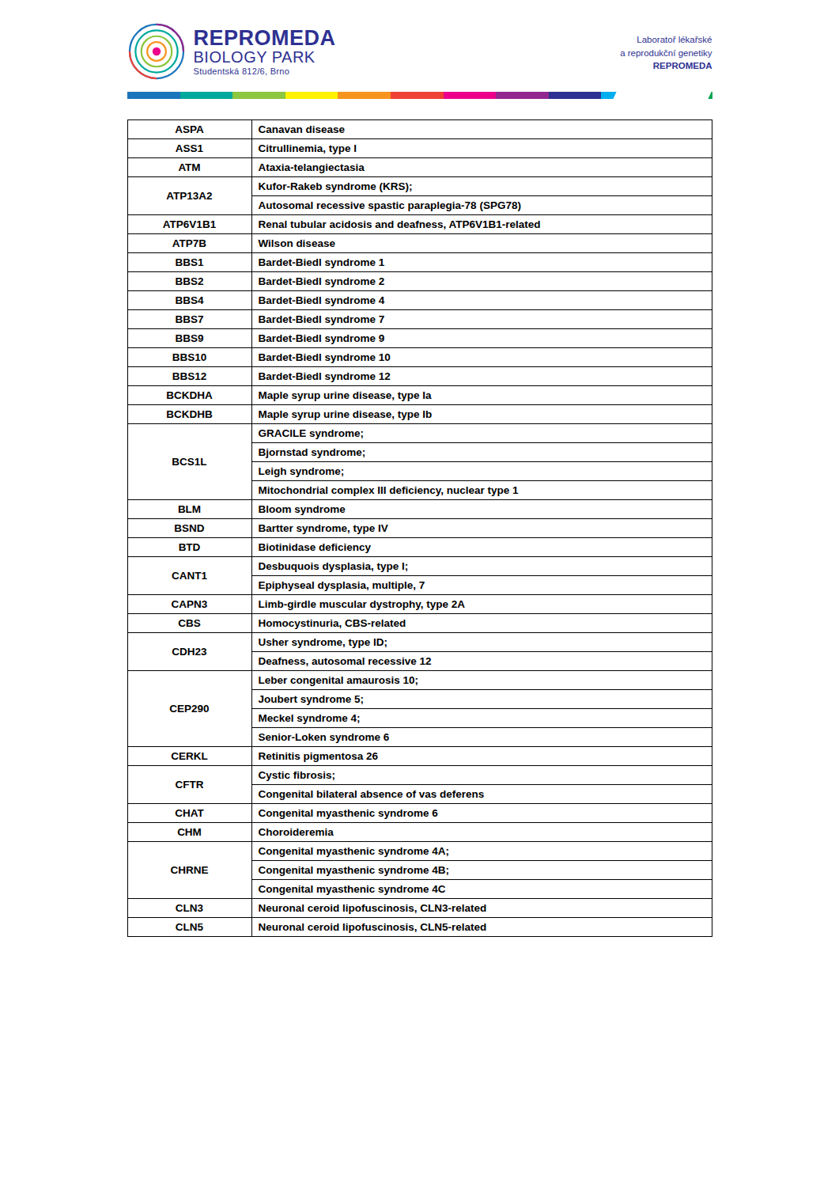REPROMEDA
BIOLOGY PARK
Studentská 812/6, Brno
Laboratoř lékařské
a reprodukční genetiky
REPROMEDA
| ASPA | Canavan disease |
| ASS1 | Citrullinemia, type I |
| ATM | Ataxia-telangiectasia |
| ATP13A2 | Kufor-Rakeb syndrome (KRS); |
| Autosomal recessive spastic paraplegia-78 (SPG78) |
| ATP6V1B1 | Renal tubular acidosis and deafness, ATP6V1B1-related |
| ATP7B | Wilson disease |
| BBS1 | Bardet-Biedl syndrome 1 |
| BBS2 | Bardet-Biedl syndrome 2 |
| BBS4 | Bardet-Biedl syndrome 4 |
| BBS7 | Bardet-Biedl syndrome 7 |
| BBS9 | Bardet-Biedl syndrome 9 |
| BBS10 | Bardet-Biedl syndrome 10 |
| BBS12 | Bardet-Biedl syndrome 12 |
| BCKDHA | Maple syrup urine disease, type Ia |
| BCKDHB | Maple syrup urine disease, type Ib |
| BCS1L | GRACILE syndrome; |
| Bjornstad syndrome; |
| Leigh syndrome; |
| Mitochondrial complex III deficiency, nuclear type 1 |
| BLM | Bloom syndrome |
| BSND | Bartter syndrome, type IV |
| BTD | Biotinidase deficiency |
| CANT1 | Desbuquois dysplasia, type I; |
| Epiphyseal dysplasia, multiple, 7 |
| CAPN3 | Limb-girdle muscular dystrophy, type 2A |
| CBS | Homocystinuria, CBS-related |
| CDH23 | Usher syndrome, type ID; |
| Deafness, autosomal recessive 12 |
| CEP290 | Leber congenital amaurosis 10; |
| Joubert syndrome 5; |
| Meckel syndrome 4; |
| Senior-Loken syndrome 6 |
| CERKL | Retinitis pigmentosa 26 |
| CFTR | Cystic fibrosis; |
| Congenital bilateral absence of vas deferens |
| CHAT | Congenital myasthenic syndrome 6 |
| CHM | Choroideremia |
| CHRNE | Congenital myasthenic syndrome 4A; |
| Congenital myasthenic syndrome 4B; |
| Congenital myasthenic syndrome 4C |
| CLN3 | Neuronal ceroid lipofuscinosis, CLN3-related |
| CLN5 | Neuronal ceroid lipofuscinosis, CLN5-related |